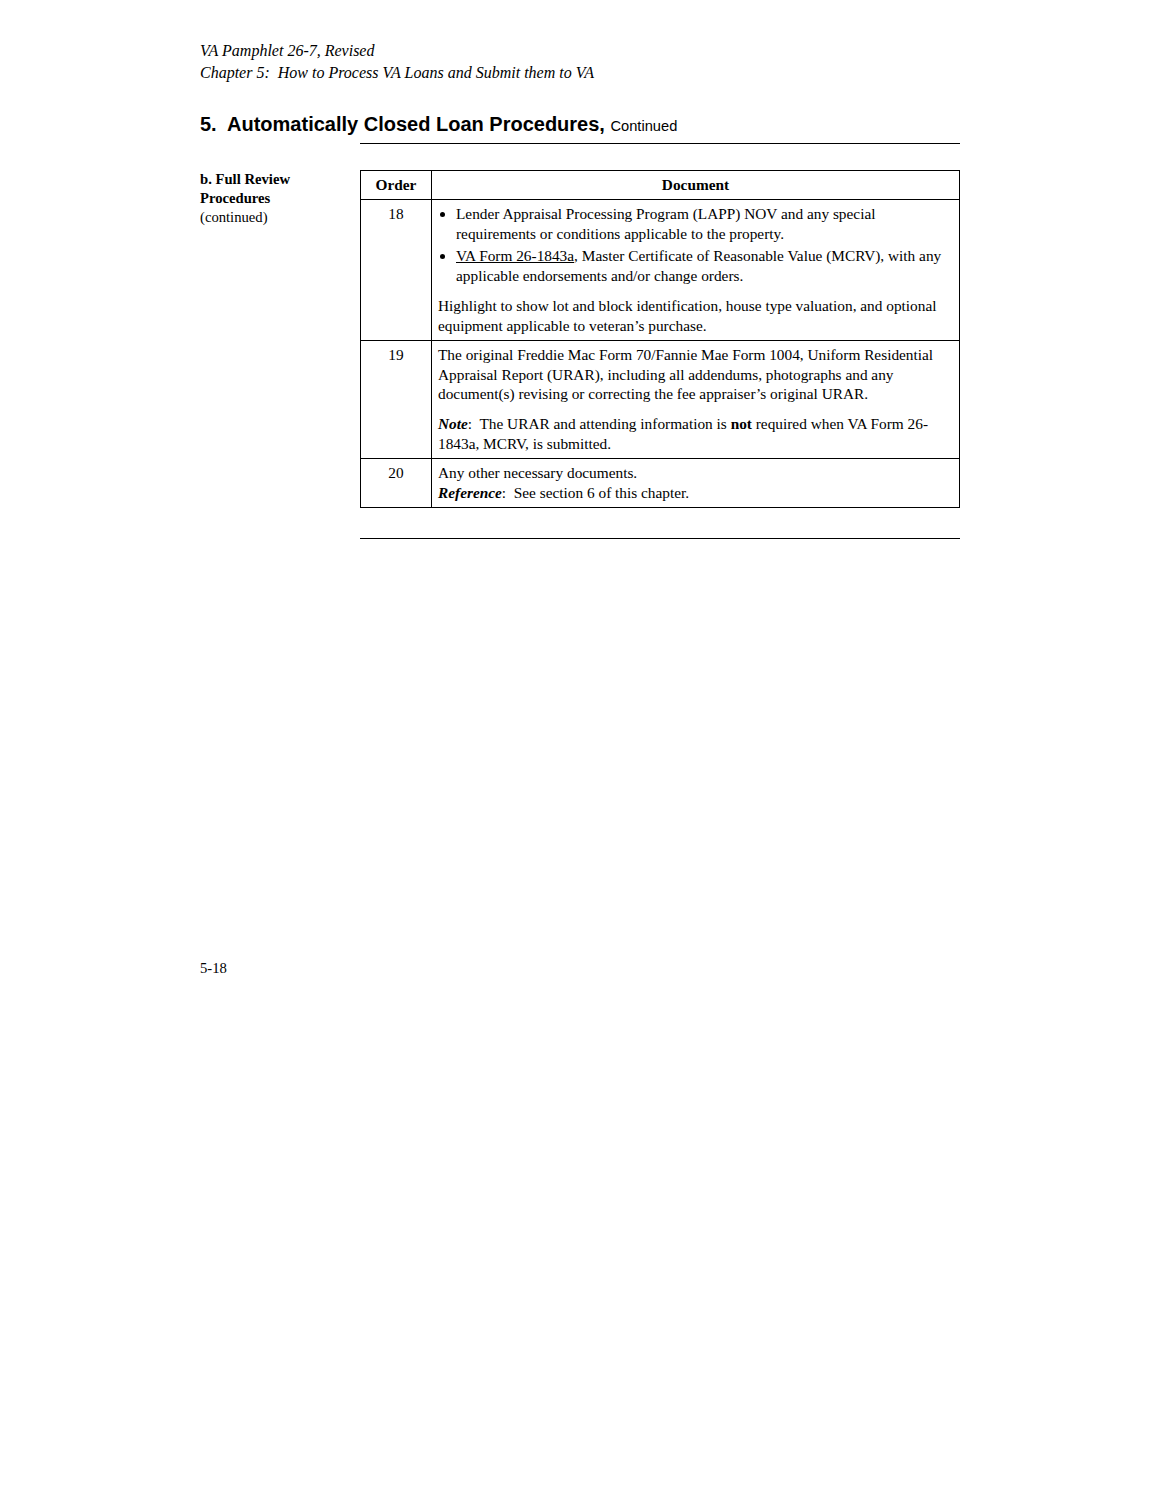VA Pamphlet 26-7, Revised
Chapter 5: How to Process VA Loans and Submit them to VA
5. Automatically Closed Loan Procedures, Continued
b. Full Review
Procedures
(continued)
| Order | Document |
| --- | --- |
| 18 | Lender Appraisal Processing Program (LAPP) NOV and any special requirements or conditions applicable to the property. VA Form 26-1843a , Master Certificate of Reasonable Value (MCRV), with any applicable endorsements and/or change orders. Highlight to show lot and block identification, house type valuation, and optional equipment applicable to veteran’s purchase. |
| 19 | The original Freddie Mac Form 70/Fannie Mae Form 1004, Uniform Residential Appraisal Report (URAR), including all addendums, photographs and any document(s) revising or correcting the fee appraiser’s original URAR. Note : The URAR and attending information is not required when VA Form 26-1843a, MCRV, is submitted. |
| 20 | Any other necessary documents. Reference : See section 6 of this chapter. |
5-18